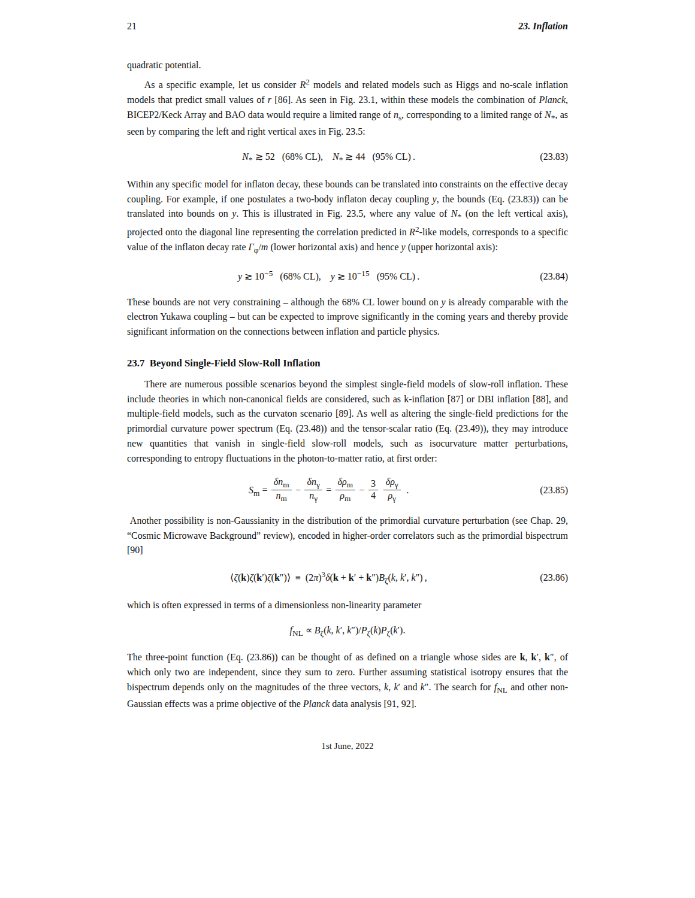21 23. Inflation
quadratic potential.
As a specific example, let us consider R2 models and related models such as Higgs and no-scale inflation models that predict small values of r [86]. As seen in Fig. 23.1, within these models the combination of Planck, BICEP2/Keck Array and BAO data would require a limited range of ns, corresponding to a limited range of N*, as seen by comparing the left and right vertical axes in Fig. 23.5:
N* ≳ 52 (68% CL), N* ≳ 44 (95% CL) . (23.83)
Within any specific model for inflaton decay, these bounds can be translated into constraints on the effective decay coupling. For example, if one postulates a two-body inflaton decay coupling y, the bounds (Eq. (23.83)) can be translated into bounds on y. This is illustrated in Fig. 23.5, where any value of N* (on the left vertical axis), projected onto the diagonal line representing the correlation predicted in R2-like models, corresponds to a specific value of the inflaton decay rate Γφ/m (lower horizontal axis) and hence y (upper horizontal axis):
y ≳ 10−5 (68% CL), y ≳ 10−15 (95% CL) . (23.84)
These bounds are not very constraining – although the 68% CL lower bound on y is already comparable with the electron Yukawa coupling – but can be expected to improve significantly in the coming years and thereby provide significant information on the connections between inflation and particle physics.
23.7 Beyond Single-Field Slow-Roll Inflation
There are numerous possible scenarios beyond the simplest single-field models of slow-roll inflation. These include theories in which non-canonical fields are considered, such as k-inflation [87] or DBI inflation [88], and multiple-field models, such as the curvaton scenario [89]. As well as altering the single-field predictions for the primordial curvature power spectrum (Eq. (23.48)) and the tensor-scalar ratio (Eq. (23.49)), they may introduce new quantities that vanish in single-field slow-roll models, such as isocurvature matter perturbations, corresponding to entropy fluctuations in the photon-to-matter ratio, at first order:
Sm = δnm nm − δnγ nγ = δρm ρm − 34 δργ ργ  . (23.85)
Another possibility is non-Gaussianity in the distribution of the primordial curvature perturbation (see Chap. 29, “Cosmic Microwave Background” review), encoded in higher-order correlators such as the primordial bispectrum [90]
⟨ζ(k)ζ(k′)ζ(k″)⟩ ≡ (2π)3δ(k + k′ + k″)Bζ(k, k′, k″) , (23.86)
which is often expressed in terms of a dimensionless non-linearity parameter
fNL ∝ Bζ(k, k′, k″)/Pζ(k)Pζ(k′).
The three-point function (Eq. (23.86)) can be thought of as defined on a triangle whose sides are k, k′, k″, of which only two are independent, since they sum to zero. Further assuming statistical isotropy ensures that the bispectrum depends only on the magnitudes of the three vectors, k, k′ and k″. The search for fNL and other non-Gaussian effects was a prime objective of the Planck data analysis [91, 92].
1st June, 2022